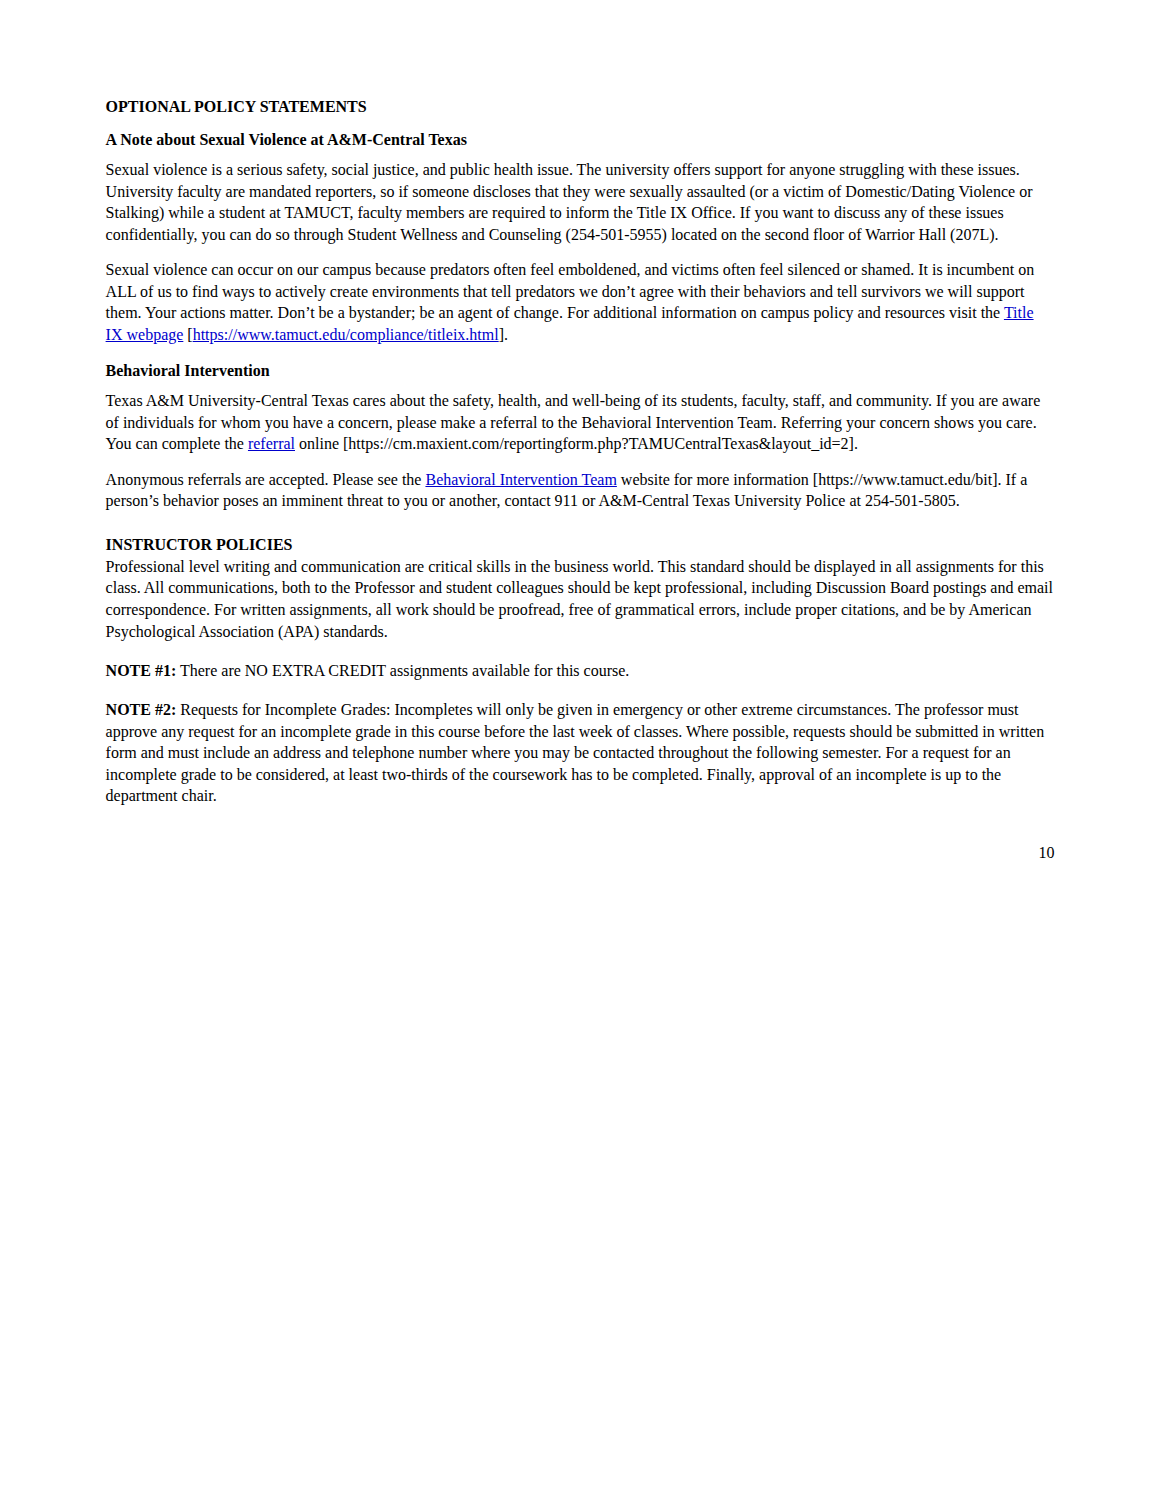OPTIONAL POLICY STATEMENTS
A Note about Sexual Violence at A&M-Central Texas
Sexual violence is a serious safety, social justice, and public health issue. The university offers support for anyone struggling with these issues. University faculty are mandated reporters, so if someone discloses that they were sexually assaulted (or a victim of Domestic/Dating Violence or Stalking) while a student at TAMUCT, faculty members are required to inform the Title IX Office. If you want to discuss any of these issues confidentially, you can do so through Student Wellness and Counseling (254-501-5955) located on the second floor of Warrior Hall (207L).
Sexual violence can occur on our campus because predators often feel emboldened, and victims often feel silenced or shamed. It is incumbent on ALL of us to find ways to actively create environments that tell predators we don’t agree with their behaviors and tell survivors we will support them. Your actions matter. Don’t be a bystander; be an agent of change. For additional information on campus policy and resources visit the Title IX webpage [https://www.tamuct.edu/compliance/titleix.html].
Behavioral Intervention
Texas A&M University-Central Texas cares about the safety, health, and well-being of its students, faculty, staff, and community. If you are aware of individuals for whom you have a concern, please make a referral to the Behavioral Intervention Team. Referring your concern shows you care. You can complete the referral online [https://cm.maxient.com/reportingform.php?TAMUCentralTexas&layout_id=2].
Anonymous referrals are accepted. Please see the Behavioral Intervention Team website for more information [https://www.tamuct.edu/bit]. If a person’s behavior poses an imminent threat to you or another, contact 911 or A&M-Central Texas University Police at 254-501-5805.
INSTRUCTOR POLICIES
Professional level writing and communication are critical skills in the business world. This standard should be displayed in all assignments for this class. All communications, both to the Professor and student colleagues should be kept professional, including Discussion Board postings and email correspondence. For written assignments, all work should be proofread, free of grammatical errors, include proper citations, and be by American Psychological Association (APA) standards.
NOTE #1: There are NO EXTRA CREDIT assignments available for this course.
NOTE #2: Requests for Incomplete Grades: Incompletes will only be given in emergency or other extreme circumstances. The professor must approve any request for an incomplete grade in this course before the last week of classes. Where possible, requests should be submitted in written form and must include an address and telephone number where you may be contacted throughout the following semester. For a request for an incomplete grade to be considered, at least two-thirds of the coursework has to be completed. Finally, approval of an incomplete is up to the department chair.
10